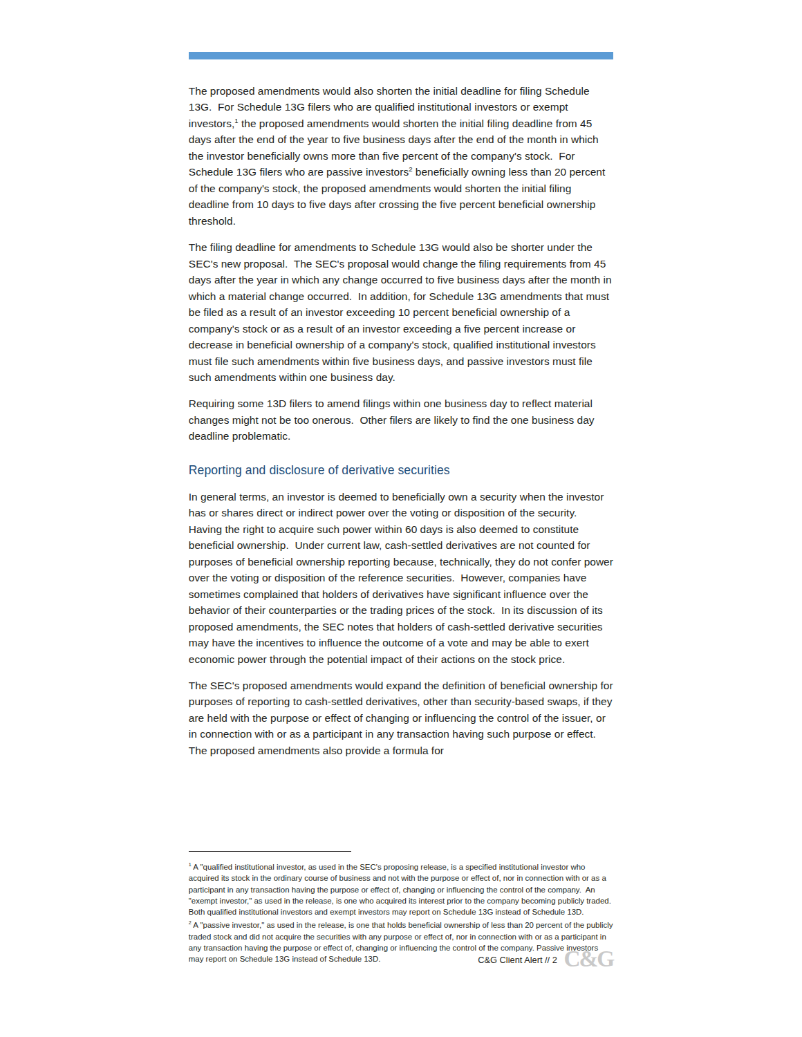The proposed amendments would also shorten the initial deadline for filing Schedule 13G. For Schedule 13G filers who are qualified institutional investors or exempt investors,1 the proposed amendments would shorten the initial filing deadline from 45 days after the end of the year to five business days after the end of the month in which the investor beneficially owns more than five percent of the company's stock. For Schedule 13G filers who are passive investors2 beneficially owning less than 20 percent of the company's stock, the proposed amendments would shorten the initial filing deadline from 10 days to five days after crossing the five percent beneficial ownership threshold.
The filing deadline for amendments to Schedule 13G would also be shorter under the SEC's new proposal. The SEC's proposal would change the filing requirements from 45 days after the year in which any change occurred to five business days after the month in which a material change occurred. In addition, for Schedule 13G amendments that must be filed as a result of an investor exceeding 10 percent beneficial ownership of a company's stock or as a result of an investor exceeding a five percent increase or decrease in beneficial ownership of a company's stock, qualified institutional investors must file such amendments within five business days, and passive investors must file such amendments within one business day.
Requiring some 13D filers to amend filings within one business day to reflect material changes might not be too onerous. Other filers are likely to find the one business day deadline problematic.
Reporting and disclosure of derivative securities
In general terms, an investor is deemed to beneficially own a security when the investor has or shares direct or indirect power over the voting or disposition of the security. Having the right to acquire such power within 60 days is also deemed to constitute beneficial ownership. Under current law, cash-settled derivatives are not counted for purposes of beneficial ownership reporting because, technically, they do not confer power over the voting or disposition of the reference securities. However, companies have sometimes complained that holders of derivatives have significant influence over the behavior of their counterparties or the trading prices of the stock. In its discussion of its proposed amendments, the SEC notes that holders of cash-settled derivative securities may have the incentives to influence the outcome of a vote and may be able to exert economic power through the potential impact of their actions on the stock price.
The SEC's proposed amendments would expand the definition of beneficial ownership for purposes of reporting to cash-settled derivatives, other than security-based swaps, if they are held with the purpose or effect of changing or influencing the control of the issuer, or in connection with or as a participant in any transaction having such purpose or effect. The proposed amendments also provide a formula for
1 A "qualified institutional investor, as used in the SEC's proposing release, is a specified institutional investor who acquired its stock in the ordinary course of business and not with the purpose or effect of, nor in connection with or as a participant in any transaction having the purpose or effect of, changing or influencing the control of the company. An "exempt investor," as used in the release, is one who acquired its interest prior to the company becoming publicly traded. Both qualified institutional investors and exempt investors may report on Schedule 13G instead of Schedule 13D.
2 A "passive investor," as used in the release, is one that holds beneficial ownership of less than 20 percent of the publicly traded stock and did not acquire the securities with any purpose or effect of, nor in connection with or as a participant in any transaction having the purpose or effect of, changing or influencing the control of the company. Passive investors may report on Schedule 13G instead of Schedule 13D.
C&G Client Alert // 2
C&G